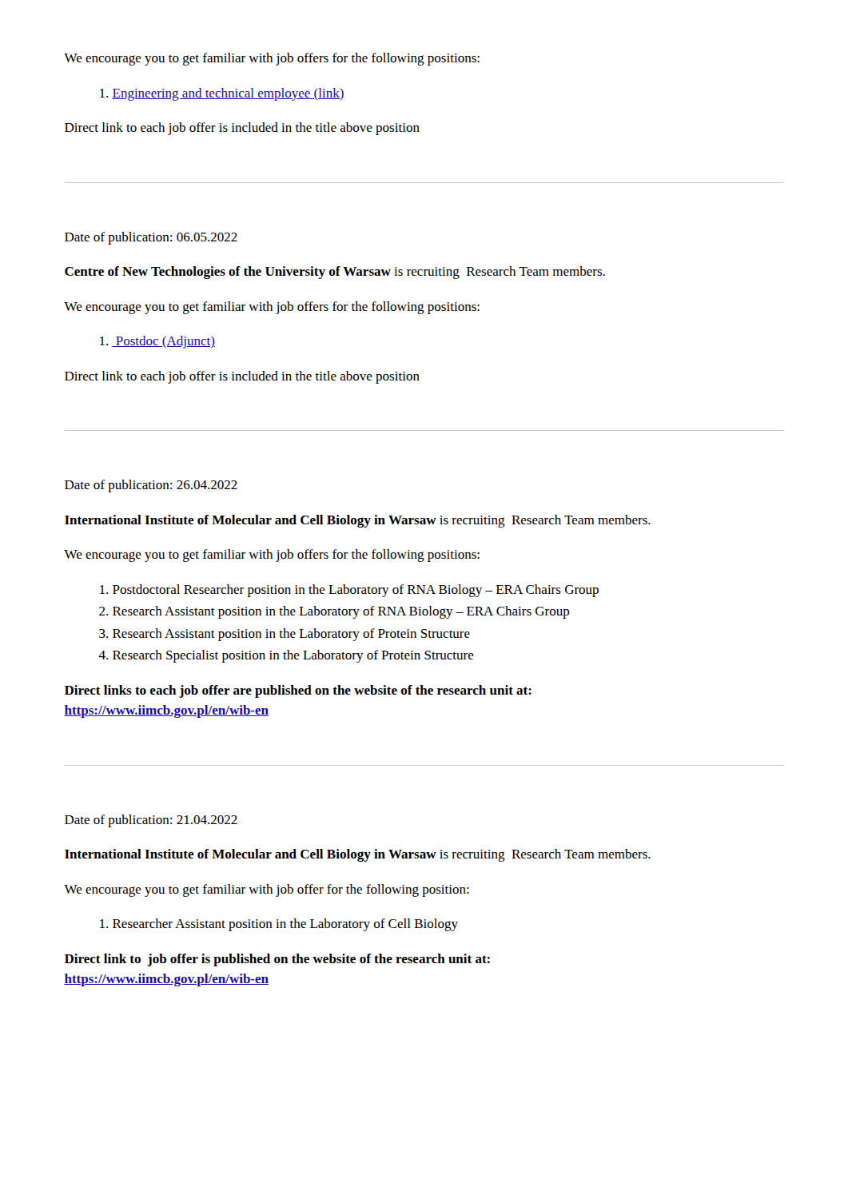We encourage you to get familiar with job offers for the following positions:
Engineering and technical employee (link)
Direct link to each job offer is included in the title above position
Date of publication: 06.05.2022
Centre of New Technologies of the University of Warsaw is recruiting Research Team members.
We encourage you to get familiar with job offers for the following positions:
Postdoc (Adjunct)
Direct link to each job offer is included in the title above position
Date of publication: 26.04.2022
International Institute of Molecular and Cell Biology in Warsaw is recruiting Research Team members.
We encourage you to get familiar with job offers for the following positions:
Postdoctoral Researcher position in the Laboratory of RNA Biology – ERA Chairs Group
Research Assistant position in the Laboratory of RNA Biology – ERA Chairs Group
Research Assistant position in the Laboratory of Protein Structure
Research Specialist position in the Laboratory of Protein Structure
Direct links to each job offer are published on the website of the research unit at: https://www.iimcb.gov.pl/en/wib-en
Date of publication: 21.04.2022
International Institute of Molecular and Cell Biology in Warsaw is recruiting Research Team members.
We encourage you to get familiar with job offer for the following position:
Researcher Assistant position in the Laboratory of Cell Biology
Direct link to job offer is published on the website of the research unit at: https://www.iimcb.gov.pl/en/wib-en